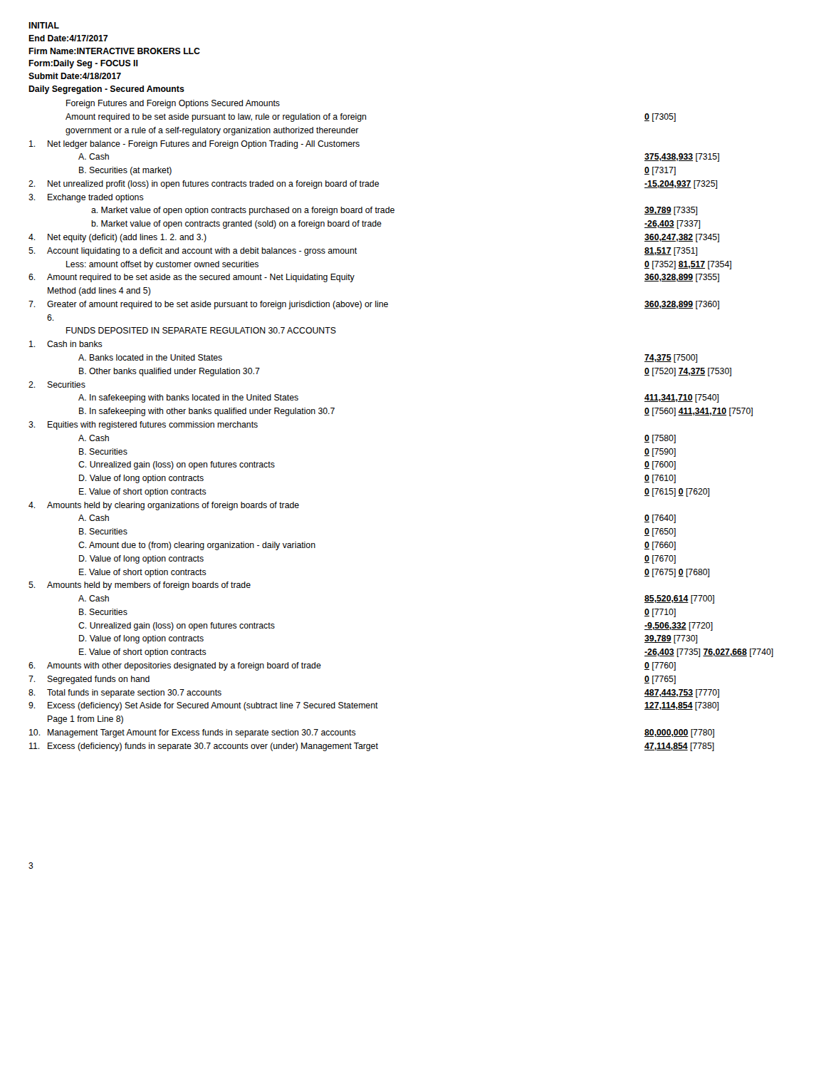INITIAL
End Date:4/17/2017
Firm Name:INTERACTIVE BROKERS LLC
Form:Daily Seg - FOCUS II
Submit Date:4/18/2017
Daily Segregation - Secured Amounts
| | Foreign Futures and Foreign Options Secured Amounts | |
| | Amount required to be set aside pursuant to law, rule or regulation of a foreign | 0 [7305] |
| | government or a rule of a self-regulatory organization authorized thereunder | |
| 1. | Net ledger balance - Foreign Futures and Foreign Option Trading - All Customers | |
| | A. Cash | 375,438,933 [7315] |
| | B. Securities (at market) | 0 [7317] |
| 2. | Net unrealized profit (loss) in open futures contracts traded on a foreign board of trade | -15,204,937 [7325] |
| 3. | Exchange traded options | |
| | a. Market value of open option contracts purchased on a foreign board of trade | 39,789 [7335] |
| | b. Market value of open contracts granted (sold) on a foreign board of trade | -26,403 [7337] |
| 4. | Net equity (deficit) (add lines 1. 2. and 3.) | 360,247,382 [7345] |
| 5. | Account liquidating to a deficit and account with a debit balances - gross amount | 81,517 [7351] |
| | Less: amount offset by customer owned securities | 0 [7352] 81,517 [7354] |
| 6. | Amount required to be set aside as the secured amount - Net Liquidating Equity | 360,328,899 [7355] |
| | Method (add lines 4 and 5) | |
| 7. | Greater of amount required to be set aside pursuant to foreign jurisdiction (above) or line | 360,328,899 [7360] |
| | 6. | |
| | FUNDS DEPOSITED IN SEPARATE REGULATION 30.7 ACCOUNTS | |
| 1. | Cash in banks | |
| | A. Banks located in the United States | 74,375 [7500] |
| | B. Other banks qualified under Regulation 30.7 | 0 [7520] 74,375 [7530] |
| 2. | Securities | |
| | A. In safekeeping with banks located in the United States | 411,341,710 [7540] |
| | B. In safekeeping with other banks qualified under Regulation 30.7 | 0 [7560] 411,341,710 [7570] |
| 3. | Equities with registered futures commission merchants | |
| | A. Cash | 0 [7580] |
| | B. Securities | 0 [7590] |
| | C. Unrealized gain (loss) on open futures contracts | 0 [7600] |
| | D. Value of long option contracts | 0 [7610] |
| | E. Value of short option contracts | 0 [7615] 0 [7620] |
| 4. | Amounts held by clearing organizations of foreign boards of trade | |
| | A. Cash | 0 [7640] |
| | B. Securities | 0 [7650] |
| | C. Amount due to (from) clearing organization - daily variation | 0 [7660] |
| | D. Value of long option contracts | 0 [7670] |
| | E. Value of short option contracts | 0 [7675] 0 [7680] |
| 5. | Amounts held by members of foreign boards of trade | |
| | A. Cash | 85,520,614 [7700] |
| | B. Securities | 0 [7710] |
| | C. Unrealized gain (loss) on open futures contracts | -9,506,332 [7720] |
| | D. Value of long option contracts | 39,789 [7730] |
| | E. Value of short option contracts | -26,403 [7735] 76,027,668 [7740] |
| 6. | Amounts with other depositories designated by a foreign board of trade | 0 [7760] |
| 7. | Segregated funds on hand | 0 [7765] |
| 8. | Total funds in separate section 30.7 accounts | 487,443,753 [7770] |
| 9. | Excess (deficiency) Set Aside for Secured Amount (subtract line 7 Secured Statement | 127,114,854 [7380] |
| | Page 1 from Line 8) | |
| 10. | Management Target Amount for Excess funds in separate section 30.7 accounts | 80,000,000 [7780] |
| 11. | Excess (deficiency) funds in separate 30.7 accounts over (under) Management Target | 47,114,854 [7785] |
3